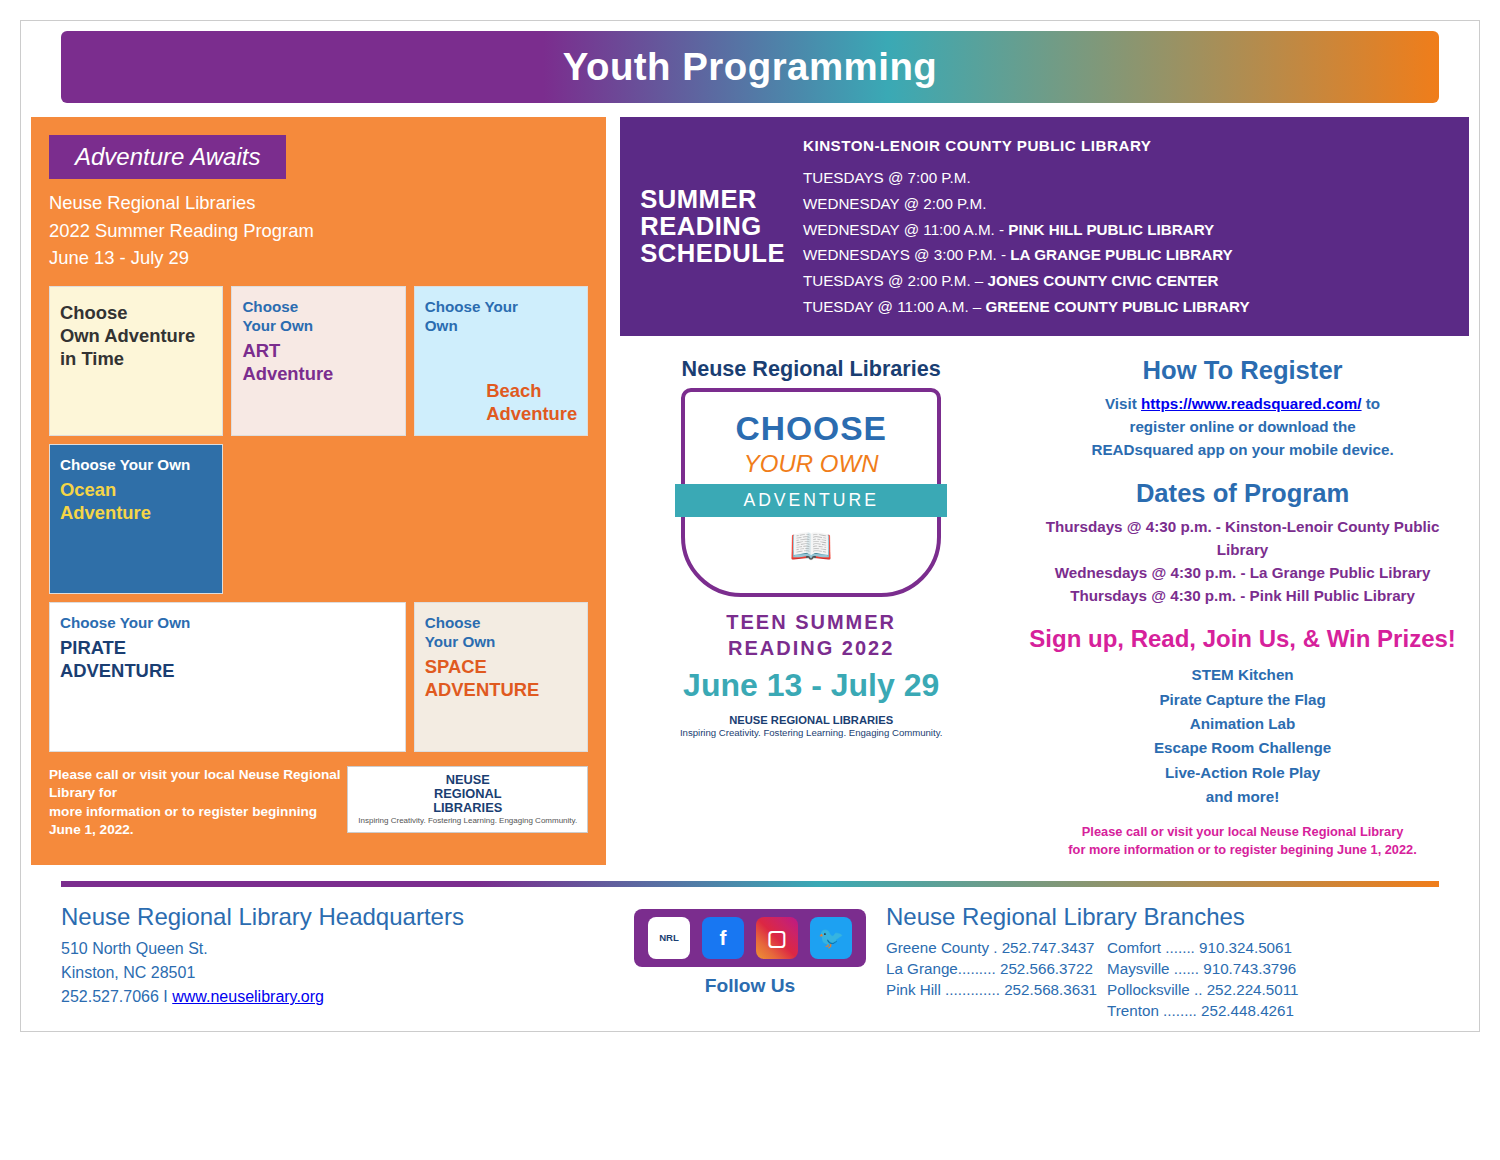Youth Programming
Adventure Awaits
Neuse Regional Libraries
2022 Summer Reading Program
June 13 - July 29
Choose Your
Own Beach
Adventure
Choose
Own Adventure
in Time
Choose
Your Own ART
Adventure
Choose Your Own Ocean
Adventure
Choose Your Own PIRATE
ADVENTURE
Choose
Your Own SPACE
ADVENTURE
NEUSE
REGIONAL
LIBRARIES Inspiring Creativity. Fostering Learning. Engaging Community.
Please call or visit your local Neuse Regional Library for
more information or to register beginning June 1, 2022.
SUMMER
READING
SCHEDULE
KINSTON-LENOIR COUNTY PUBLIC LIBRARY TUESDAYS @ 7:00 P.M.
WEDNESDAY @ 2:00 P.M.
WEDNESDAY @ 11:00 A.M. - PINK HILL PUBLIC LIBRARY
WEDNESDAYS @ 3:00 P.M. - LA GRANGE PUBLIC LIBRARY
TUESDAYS @ 2:00 P.M. – JONES COUNTY CIVIC CENTER
TUESDAY @ 11:00 A.M. – GREENE COUNTY PUBLIC LIBRARY
Neuse Regional Libraries
CHOOSE
YOUR OWN
ADVENTURE
📖
TEEN SUMMER
READING 2022
June 13 - July 29
NEUSE REGIONAL LIBRARIES
Inspiring Creativity. Fostering Learning. Engaging Community.
How To Register
Visit https://www.readsquared.com/ to
register online or download the
READsquared app on your mobile device.
Dates of Program
Thursdays @ 4:30 p.m. - Kinston-Lenoir County Public Library
Wednesdays @ 4:30 p.m. - La Grange Public Library
Thursdays @ 4:30 p.m. - Pink Hill Public Library
Sign up, Read, Join Us, & Win Prizes!
STEM Kitchen
Pirate Capture the Flag
Animation Lab
Escape Room Challenge
Live-Action Role Play
and more!
Please call or visit your local Neuse Regional Library
for more information or to register begining June 1, 2022.
Neuse Regional Library Headquarters
510 North Queen St.
Kinston, NC 28501
252.527.7066 I www.neuselibrary.org
NRL f ▢ 🐦
Follow Us
Neuse Regional Library Branches
| Greene County . 252.747.3437 | Comfort ....... 910.324.5061 |
| La Grange......... 252.566.3722 | Maysville ...... 910.743.3796 |
| Pink Hill ............. 252.568.3631 | Pollocksville .. 252.224.5011 |
| | Trenton ........ 252.448.4261 |